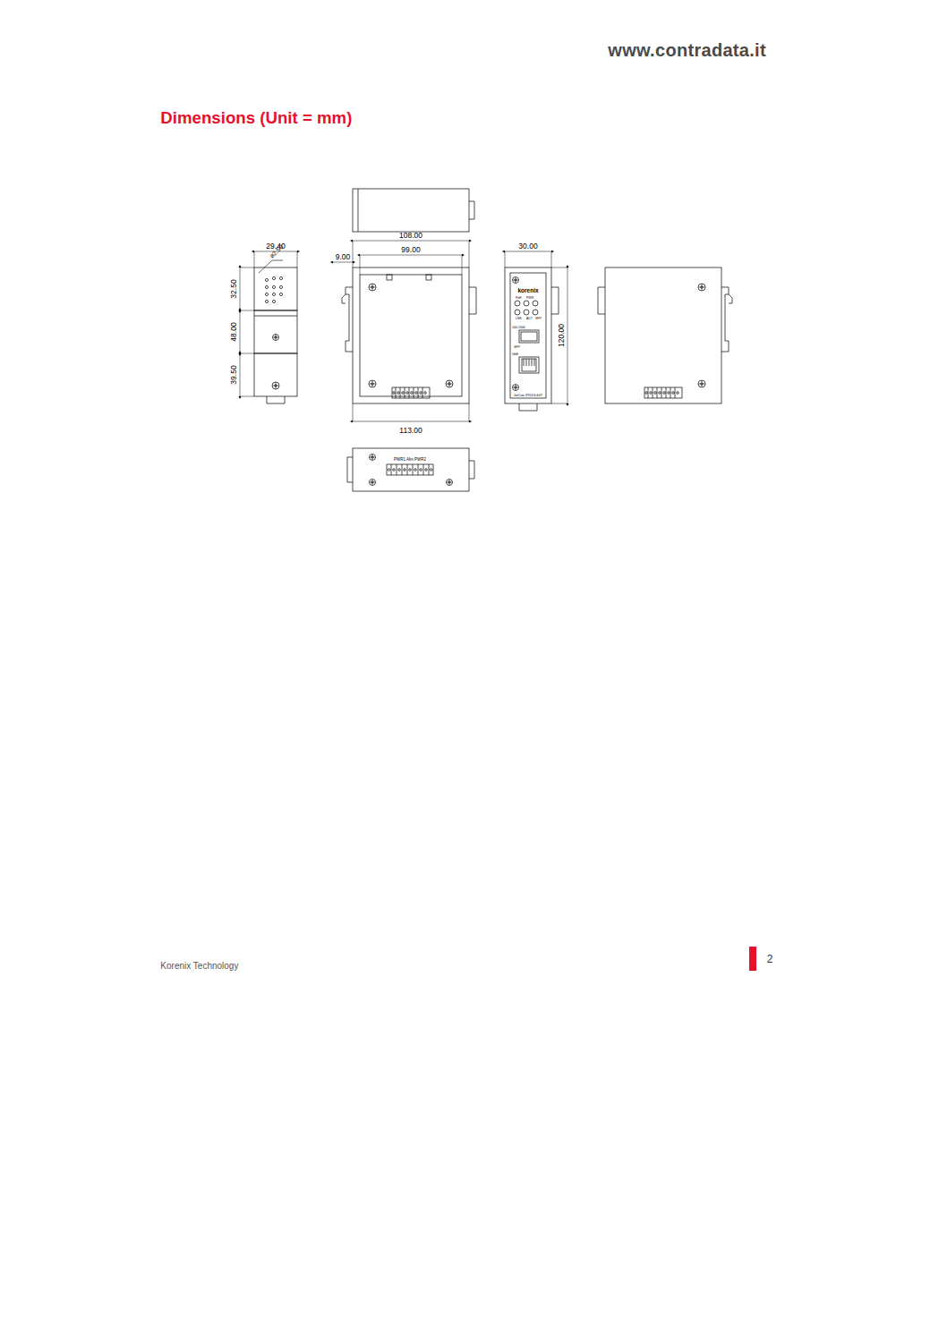www.contradata.it
Dimensions (Unit = mm)
29.40 108.00 99.00 9.00 113.00 30.00 32.50 48.00 39.50 120.00 ø2.50 korenix PoE PWR LNK ACT SFP 100-1000 SFP GbE JetCon 3701G-60T PWR1 Alm PWR2
Korenix Technology
2